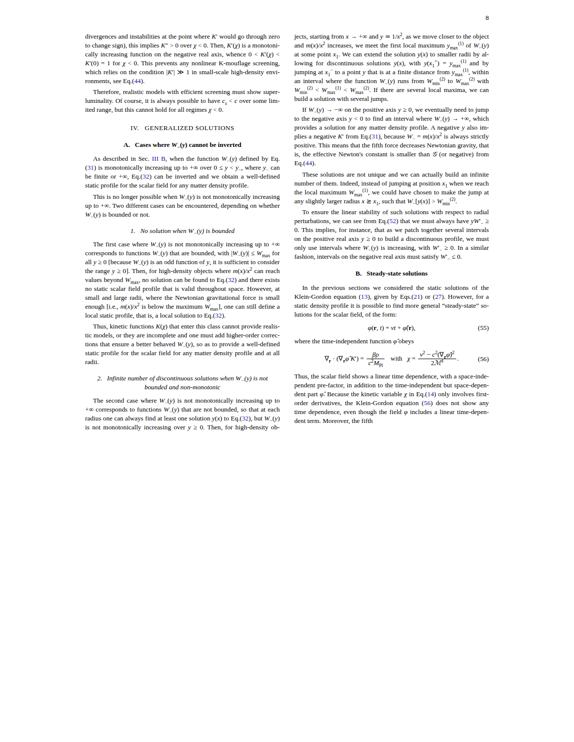8
divergences and instabilities at the point where K′ would go through zero to change sign), this implies K″ > 0 over χ < 0. Then, K′(χ) is a monotonically increasing function on the negative real axis, whence 0 < K′(χ) < K′(0) = 1 for χ < 0. This prevents any nonlinear K-mouflage screening, which relies on the condition |K′| ≫ 1 in small-scale high-density environments, see Eq.(44).
Therefore, realistic models with efficient screening must show superluminality. Of course, it is always possible to have cs < c over some limited range, but this cannot hold for all regimes χ < 0.
IV. Generalized solutions
A. Cases where W−(y) cannot be inverted
As described in Sec. III B, when the function W−(y) defined by Eq.(31) is monotonically increasing up to +∞ over 0 ≤ y < y−, where y− can be finite or +∞, Eq.(32) can be inverted and we obtain a well-defined static profile for the scalar field for any matter density profile.
This is no longer possible when W−(y) is not monotonically increasing up to +∞. Two different cases can be encountered, depending on whether W−(y) is bounded or not.
1. No solution when W−(y) is bounded
The first case where W−(y) is not monotonically increasing up to +∞ corresponds to functions W−(y) that are bounded, with |W−(y)| ≤ Wmax for all y ≥ 0 [because W−(y) is an odd function of y, it is sufficient to consider the range y ≥ 0]. Then, for high-density objects where m(x)/x2 can reach values beyond Wmax, no solution can be found to Eq.(32) and there exists no static scalar field profile that is valid throughout space. However, at small and large radii, where the Newtonian gravitational force is small enough [i.e., m(x)/x2 is below the maximum Wmax], one can still define a local static profile, that is, a local solution to Eq.(32).
Thus, kinetic functions K(χ) that enter this class cannot provide realistic models, or they are incomplete and one must add higher-order corrections that ensure a better behaved W−(y), so as to provide a well-defined static profile for the scalar field for any matter density profile and at all radii.
2. Infinite number of discontinuous solutions when W−(y) is not bounded and non-monotonic
The second case where W−(y) is not monotonically increasing up to +∞ corresponds to functions W−(y) that are not bounded, so that at each radius one can always find at least one solution y(x) to Eq.(32), but W−(y) is not monotonically increasing over y ≥ 0. Then, for high-density objects, starting from x → +∞ and y ≃ 1/x2, as we move closer to the object and m(x)/x2 increases, we meet the first local maximum ymax(1) of W−(y) at some point x1. We can extend the solution y(x) to smaller radii by allowing for discontinuous solutions y(x), with y(x1+) = ymax(1) and by jumping at x1− to a point y that is at a finite distance from ymax(1), within an interval where the function W−(y) runs from Wmin(2) to Wmax(2) with Wmin(2) < Wmax(1) < Wmax(2). If there are several local maxima, we can build a solution with several jumps.
If W−(y) → −∞ on the positive axis y ≥ 0, we eventually need to jump to the negative axis y < 0 to find an interval where W−(y) → +∞, which provides a solution for any matter density profile. A negative y also implies a negative K′ from Eq.(31), because W− = m(x)/x2 is always strictly positive. This means that the fifth force decreases Newtonian gravity, that is, the effective Newton's constant is smaller than 𝒢 (or negative) from Eq.(44).
These solutions are not unique and we can actually build an infinite number of them. Indeed, instead of jumping at position x1 when we reach the local maximum Wmax(1), we could have chosen to make the jump at any slightly larger radius x ≳ x1, such that W−[y(x)] > Wmin(2).
To ensure the linear stability of such solutions with respect to radial perturbations, we can see from Eq.(52) that we must always have yW′− ≥ 0. This implies, for instance, that as we patch together several intervals on the positive real axis y ≥ 0 to build a discontinuous profile, we must only use intervals where W−(y) is increasing, with W′− ≥ 0. In a similar fashion, intervals on the negative real axis must satisfy W′− ≤ 0.
B. Steady-state solutions
In the previous sections we considered the static solutions of the Klein-Gordon equation (13), given by Eqs.(21) or (27). However, for a static density profile it is possible to find more general “steady-state” solutions for the scalar field, of the form:
φ(r, t) = νt + φ̂(r), (55)
where the time-independent function φ̂ obeys
∇r · (∇rφ̂ K′) = βρ c2MPl with χ = ν2 − c2(∇rφ̂)22ℳ4. (56)
Thus, the scalar field shows a linear time dependence, with a space-independent pre-factor, in addition to the time-independent but space-dependent part φ̂. Because the kinetic variable χ in Eq.(14) only involves first-order derivatives, the Klein-Gordon equation (56) does not show any time dependence, even though the field φ includes a linear time-dependent term. Moreover, the fifth